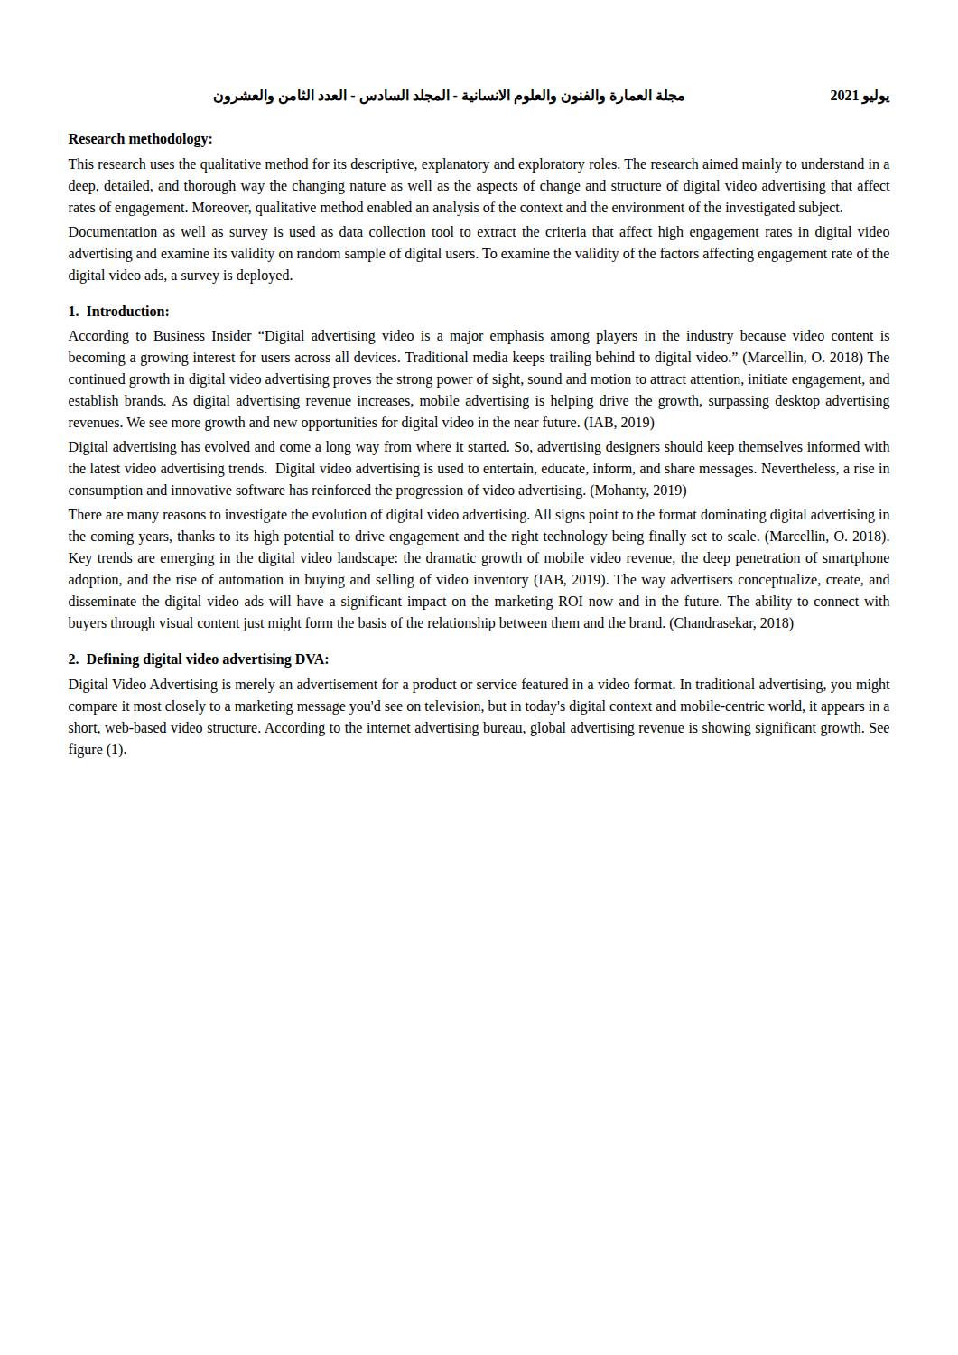يوليو 2021 مجلة العمارة والفنون والعلوم الانسانية - المجلد السادس - العدد الثامن والعشرون
Research methodology:
This research uses the qualitative method for its descriptive, explanatory and exploratory roles. The research aimed mainly to understand in a deep, detailed, and thorough way the changing nature as well as the aspects of change and structure of digital video advertising that affect rates of engagement. Moreover, qualitative method enabled an analysis of the context and the environment of the investigated subject.
Documentation as well as survey is used as data collection tool to extract the criteria that affect high engagement rates in digital video advertising and examine its validity on random sample of digital users. To examine the validity of the factors affecting engagement rate of the digital video ads, a survey is deployed.
1. Introduction:
According to Business Insider “Digital advertising video is a major emphasis among players in the industry because video content is becoming a growing interest for users across all devices. Traditional media keeps trailing behind to digital video.” (Marcellin, O. 2018) The continued growth in digital video advertising proves the strong power of sight, sound and motion to attract attention, initiate engagement, and establish brands. As digital advertising revenue increases, mobile advertising is helping drive the growth, surpassing desktop advertising revenues. We see more growth and new opportunities for digital video in the near future. (IAB, 2019)
Digital advertising has evolved and come a long way from where it started. So, advertising designers should keep themselves informed with the latest video advertising trends. Digital video advertising is used to entertain, educate, inform, and share messages. Nevertheless, a rise in consumption and innovative software has reinforced the progression of video advertising. (Mohanty, 2019)
There are many reasons to investigate the evolution of digital video advertising. All signs point to the format dominating digital advertising in the coming years, thanks to its high potential to drive engagement and the right technology being finally set to scale. (Marcellin, O. 2018). Key trends are emerging in the digital video landscape: the dramatic growth of mobile video revenue, the deep penetration of smartphone adoption, and the rise of automation in buying and selling of video inventory (IAB, 2019). The way advertisers conceptualize, create, and disseminate the digital video ads will have a significant impact on the marketing ROI now and in the future. The ability to connect with buyers through visual content just might form the basis of the relationship between them and the brand. (Chandrasekar, 2018)
2. Defining digital video advertising DVA:
Digital Video Advertising is merely an advertisement for a product or service featured in a video format. In traditional advertising, you might compare it most closely to a marketing message you'd see on television, but in today's digital context and mobile-centric world, it appears in a short, web-based video structure. According to the internet advertising bureau, global advertising revenue is showing significant growth. See figure (1).